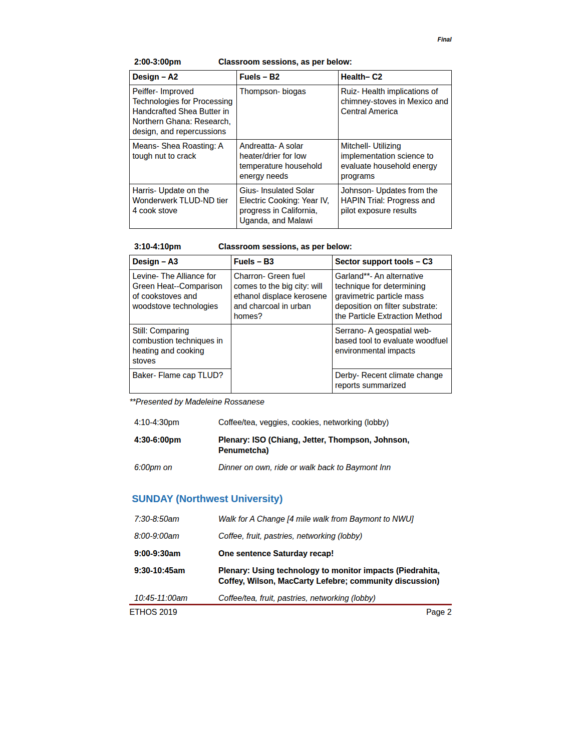Final
2:00-3:00pm Classroom sessions, as per below:
| Design – A2 | Fuels – B2 | Health– C2 |
| --- | --- | --- |
| Peiffer- Improved Technologies for Processing Handcrafted Shea Butter in Northern Ghana: Research, design, and repercussions | Thompson- biogas | Ruiz- Health implications of chimney-stoves in Mexico and Central America |
| Means- Shea Roasting: A tough nut to crack | Andreatta- A solar heater/drier for low temperature household energy needs | Mitchell- Utilizing implementation science to evaluate household energy programs |
| Harris- Update on the Wonderwerk TLUD-ND tier 4 cook stove | Gius- Insulated Solar Electric Cooking: Year IV, progress in California, Uganda, and Malawi | Johnson- Updates from the HAPIN Trial: Progress and pilot exposure results |
3:10-4:10pm Classroom sessions, as per below:
| Design – A3 | Fuels – B3 | Sector support tools – C3 |
| --- | --- | --- |
| Levine- The Alliance for Green Heat--Comparison of cookstoves and woodstove technologies | Charron- Green fuel comes to the big city: will ethanol displace kerosene and charcoal in urban homes? | Garland**- An alternative technique for determining gravimetric particle mass deposition on filter substrate: the Particle Extraction Method |
| Still: Comparing combustion techniques in heating and cooking stoves | | Serrano- A geospatial web-based tool to evaluate woodfuel environmental impacts |
| Baker- Flame cap TLUD? | | Derby- Recent climate change reports summarized |
**Presented by Madeleine Rossanese
4:10-4:30pm Coffee/tea, veggies, cookies, networking (lobby)
4:30-6:00pm Plenary: ISO (Chiang, Jetter, Thompson, Johnson, Penumetcha)
6:00pm on Dinner on own, ride or walk back to Baymont Inn
SUNDAY (Northwest University)
7:30-8:50am Walk for A Change [4 mile walk from Baymont to NWU]
8:00-9:00am Coffee, fruit, pastries, networking (lobby)
9:00-9:30am One sentence Saturday recap!
9:30-10:45am Plenary: Using technology to monitor impacts (Piedrahita, Coffey, Wilson, MacCarty Lefebre; community discussion)
10:45-11:00am Coffee/tea, fruit, pastries, networking (lobby)
ETHOS 2019 Page 2